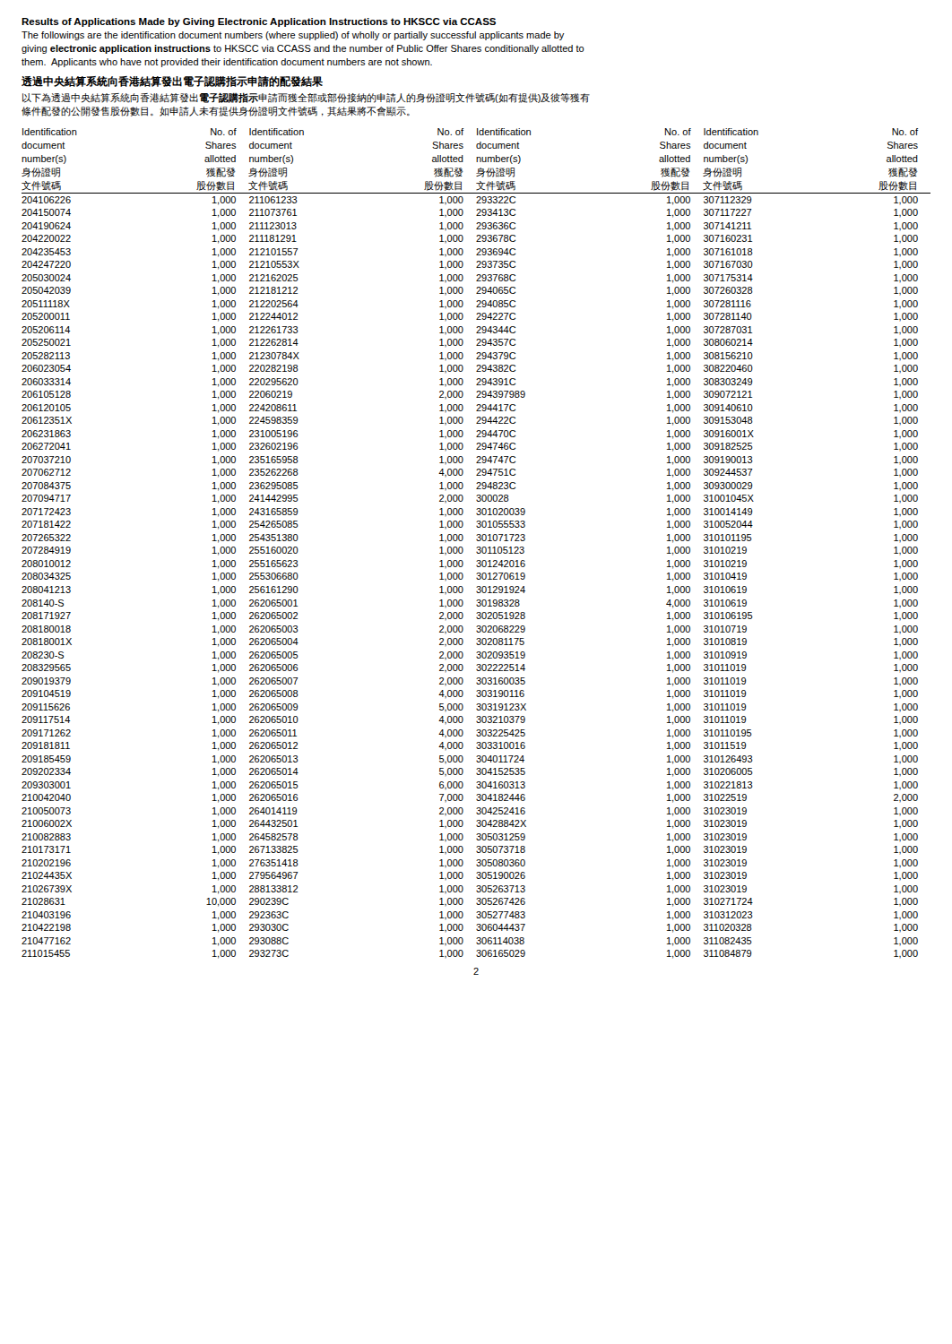Results of Applications Made by Giving Electronic Application Instructions to HKSCC via CCASS
The followings are the identification document numbers (where supplied) of wholly or partially successful applicants made by
giving electronic application instructions to HKSCC via CCASS and the number of Public Offer Shares conditionally allotted to
them. Applicants who have not provided their identification document numbers are not shown.
透過中央結算系統向香港結算發出電子認購指示申請的配發結果
以下為透過中央結算系統向香港結算發出電子認購指示申請而獲全部或部份接納的申請人的身份證明文件號碼(如有提供)及彼等獲有
條件配發的公開發售股份數目。如申請人未有提供身份證明文件號碼，其結果將不會顯示。
| Identification | No. of | Identification | No. of | Identification | No. of | Identification | No. of |
| --- | --- | --- | --- | --- | --- | --- | --- |
| document | Shares | document | Shares | document | Shares | document | Shares |
| number(s) | allotted | number(s) | allotted | number(s) | allotted | number(s) | allotted |
| 身份證明 | 獲配發 | 身份證明 | 獲配發 | 身份證明 | 獲配發 | 身份證明 | 獲配發 |
| 文件號碼 | 股份數目 | 文件號碼 | 股份數目 | 文件號碼 | 股份數目 | 文件號碼 | 股份數目 |
| 204106226 | 1,000 | 211061233 | 1,000 | 293322C | 1,000 | 307112329 | 1,000 |
| 204150074 | 1,000 | 211073761 | 1,000 | 293413C | 1,000 | 307117227 | 1,000 |
| 204190624 | 1,000 | 211123013 | 1,000 | 293636C | 1,000 | 307141211 | 1,000 |
| 204220022 | 1,000 | 211181291 | 1,000 | 293678C | 1,000 | 307160231 | 1,000 |
| 204235453 | 1,000 | 212101557 | 1,000 | 293694C | 1,000 | 307161018 | 1,000 |
| 204247220 | 1,000 | 21210553X | 1,000 | 293735C | 1,000 | 307167030 | 1,000 |
| 205030024 | 1,000 | 212162025 | 1,000 | 293768C | 1,000 | 307175314 | 1,000 |
| 205042039 | 1,000 | 212181212 | 1,000 | 294065C | 1,000 | 307260328 | 1,000 |
| 20511118X | 1,000 | 212202564 | 1,000 | 294085C | 1,000 | 307281116 | 1,000 |
| 205200011 | 1,000 | 212244012 | 1,000 | 294227C | 1,000 | 307281140 | 1,000 |
| 205206114 | 1,000 | 212261733 | 1,000 | 294344C | 1,000 | 307287031 | 1,000 |
| 205250021 | 1,000 | 212262814 | 1,000 | 294357C | 1,000 | 308060214 | 1,000 |
| 205282113 | 1,000 | 21230784X | 1,000 | 294379C | 1,000 | 308156210 | 1,000 |
| 206023054 | 1,000 | 220282198 | 1,000 | 294382C | 1,000 | 308220460 | 1,000 |
| 206033314 | 1,000 | 220295620 | 1,000 | 294391C | 1,000 | 308303249 | 1,000 |
| 206105128 | 1,000 | 22060219 | 2,000 | 294397989 | 1,000 | 309072121 | 1,000 |
| 206120105 | 1,000 | 224208611 | 1,000 | 294417C | 1,000 | 309140610 | 1,000 |
| 20612351X | 1,000 | 224598359 | 1,000 | 294422C | 1,000 | 309153048 | 1,000 |
| 206231863 | 1,000 | 231005196 | 1,000 | 294470C | 1,000 | 30916001X | 1,000 |
| 206272041 | 1,000 | 232602196 | 1,000 | 294746C | 1,000 | 309182525 | 1,000 |
| 207037210 | 1,000 | 235165958 | 1,000 | 294747C | 1,000 | 309190013 | 1,000 |
| 207062712 | 1,000 | 235262268 | 4,000 | 294751C | 1,000 | 309244537 | 1,000 |
| 207084375 | 1,000 | 236295085 | 1,000 | 294823C | 1,000 | 309300029 | 1,000 |
| 207094717 | 1,000 | 241442995 | 2,000 | 300028 | 1,000 | 31001045X | 1,000 |
| 207172423 | 1,000 | 243165859 | 1,000 | 301020039 | 1,000 | 310014149 | 1,000 |
| 207181422 | 1,000 | 254265085 | 1,000 | 301055533 | 1,000 | 310052044 | 1,000 |
| 207265322 | 1,000 | 254351380 | 1,000 | 301071723 | 1,000 | 310101195 | 1,000 |
| 207284919 | 1,000 | 255160020 | 1,000 | 301105123 | 1,000 | 31010219 | 1,000 |
| 208010012 | 1,000 | 255165623 | 1,000 | 301242016 | 1,000 | 31010219 | 1,000 |
| 208034325 | 1,000 | 255306680 | 1,000 | 301270619 | 1,000 | 31010419 | 1,000 |
| 208041213 | 1,000 | 256161290 | 1,000 | 301291924 | 1,000 | 31010619 | 1,000 |
| 208140-S | 1,000 | 262065001 | 1,000 | 30198328 | 4,000 | 31010619 | 1,000 |
| 208171927 | 1,000 | 262065002 | 2,000 | 302051928 | 1,000 | 310106195 | 1,000 |
| 208180018 | 1,000 | 262065003 | 2,000 | 302068229 | 1,000 | 31010719 | 1,000 |
| 20818001X | 1,000 | 262065004 | 2,000 | 302081175 | 1,000 | 31010819 | 1,000 |
| 208230-S | 1,000 | 262065005 | 2,000 | 302093519 | 1,000 | 31010919 | 1,000 |
| 208329565 | 1,000 | 262065006 | 2,000 | 302222514 | 1,000 | 31011019 | 1,000 |
| 209019379 | 1,000 | 262065007 | 2,000 | 303160035 | 1,000 | 31011019 | 1,000 |
| 209104519 | 1,000 | 262065008 | 4,000 | 303190116 | 1,000 | 31011019 | 1,000 |
| 209115626 | 1,000 | 262065009 | 5,000 | 30319123X | 1,000 | 31011019 | 1,000 |
| 209117514 | 1,000 | 262065010 | 4,000 | 303210379 | 1,000 | 31011019 | 1,000 |
| 209171262 | 1,000 | 262065011 | 4,000 | 303225425 | 1,000 | 310110195 | 1,000 |
| 209181811 | 1,000 | 262065012 | 4,000 | 303310016 | 1,000 | 31011519 | 1,000 |
| 209185459 | 1,000 | 262065013 | 5,000 | 304011724 | 1,000 | 310126493 | 1,000 |
| 209202334 | 1,000 | 262065014 | 5,000 | 304152535 | 1,000 | 310206005 | 1,000 |
| 209303001 | 1,000 | 262065015 | 6,000 | 304160313 | 1,000 | 310221813 | 1,000 |
| 210042040 | 1,000 | 262065016 | 7,000 | 304182446 | 1,000 | 31022519 | 2,000 |
| 210050073 | 1,000 | 264014119 | 2,000 | 304252416 | 1,000 | 31023019 | 1,000 |
| 21006002X | 1,000 | 264432501 | 1,000 | 30428842X | 1,000 | 31023019 | 1,000 |
| 210082883 | 1,000 | 264582578 | 1,000 | 305031259 | 1,000 | 31023019 | 1,000 |
| 210173171 | 1,000 | 267133825 | 1,000 | 305073718 | 1,000 | 31023019 | 1,000 |
| 210202196 | 1,000 | 276351418 | 1,000 | 305080360 | 1,000 | 31023019 | 1,000 |
| 21024435X | 1,000 | 279564967 | 1,000 | 305190026 | 1,000 | 31023019 | 1,000 |
| 21026739X | 1,000 | 288133812 | 1,000 | 305263713 | 1,000 | 31023019 | 1,000 |
| 21028631 | 10,000 | 290239C | 1,000 | 305267426 | 1,000 | 310271724 | 1,000 |
| 210403196 | 1,000 | 292363C | 1,000 | 305277483 | 1,000 | 310312023 | 1,000 |
| 210422198 | 1,000 | 293030C | 1,000 | 306044437 | 1,000 | 311020328 | 1,000 |
| 210477162 | 1,000 | 293088C | 1,000 | 306114038 | 1,000 | 311082435 | 1,000 |
| 211015455 | 1,000 | 293273C | 1,000 | 306165029 | 1,000 | 311084879 | 1,000 |
2